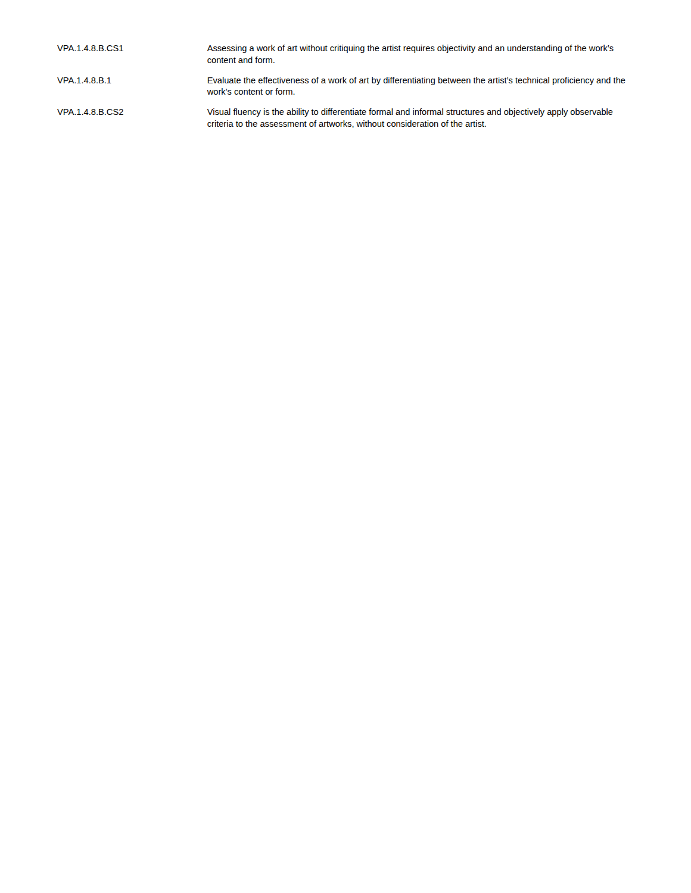| VPA.1.4.8.B.CS1 | Assessing a work of art without critiquing the artist requires objectivity and an understanding of the work’s content and form. |
| VPA.1.4.8.B.1 | Evaluate the effectiveness of a work of art by differentiating between the artist’s technical proficiency and the work’s content or form. |
| VPA.1.4.8.B.CS2 | Visual fluency is the ability to differentiate formal and informal structures and objectively apply observable criteria to the assessment of artworks, without consideration of the artist. |